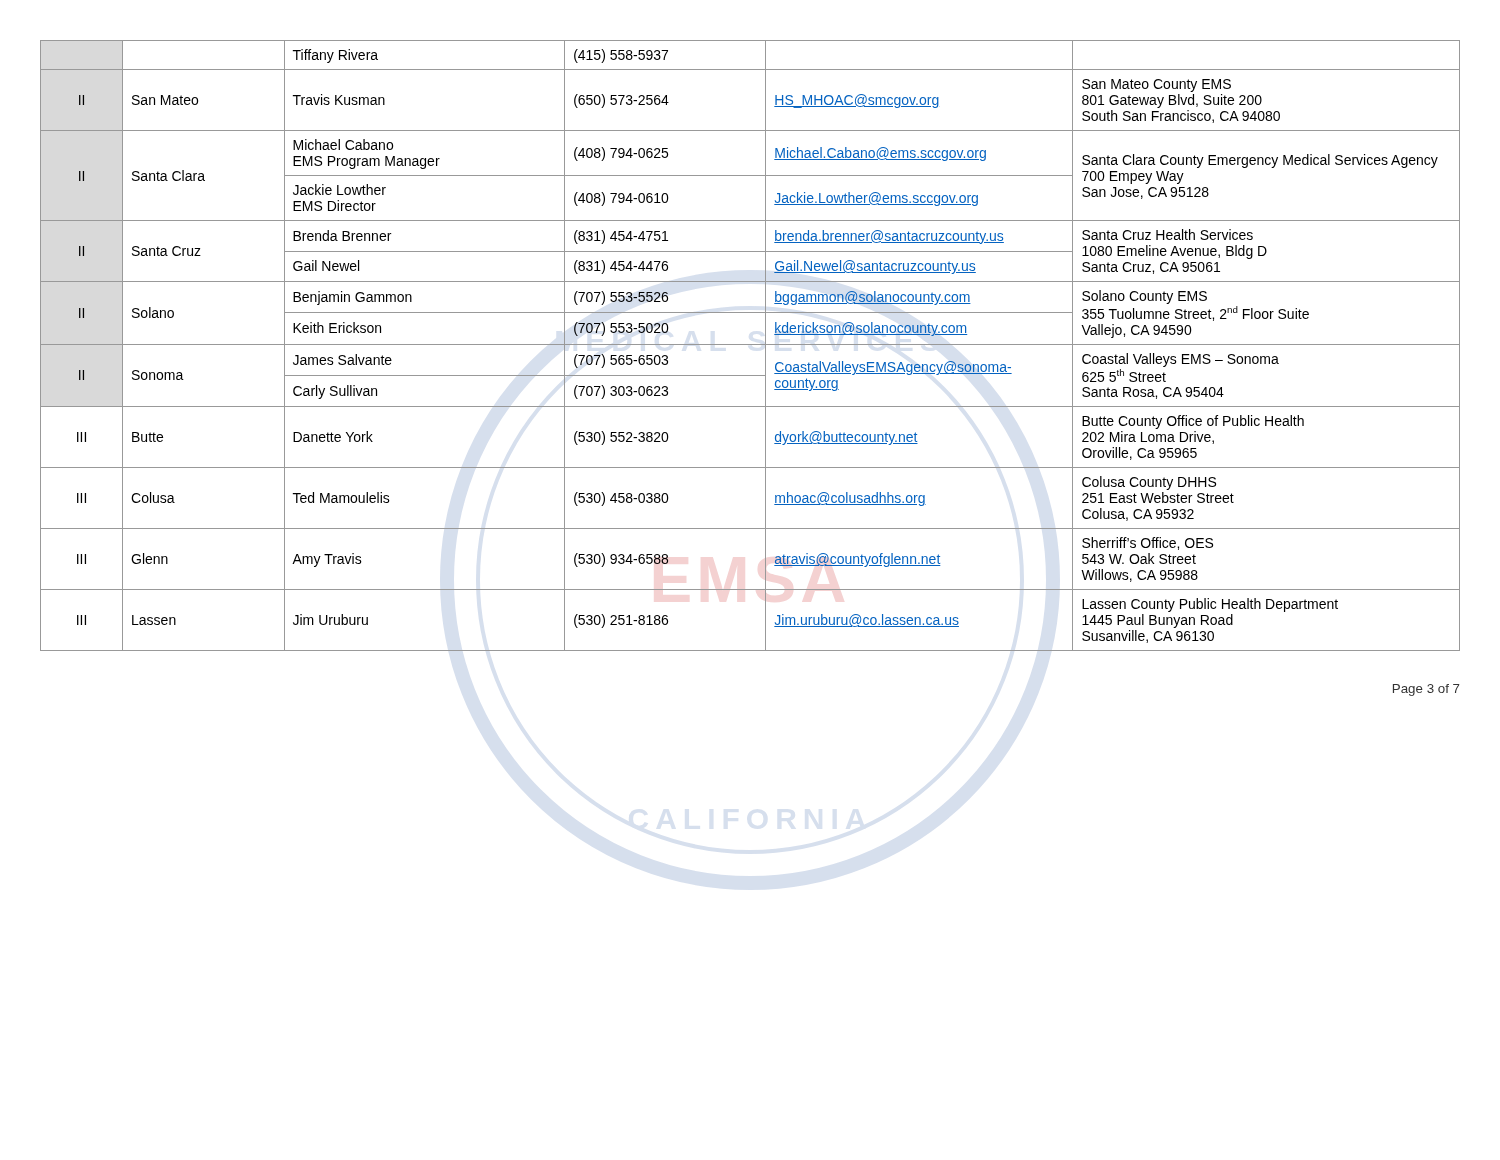MEDICAL SERVICES
EMSA
CALIFORNIA
| | | Tiffany Rivera | (415) 558-5937 | | |
| II | San Mateo | Travis Kusman | (650) 573-2564 | HS_MHOAC@smcgov.org | San Mateo County EMS 801 Gateway Blvd, Suite 200 South San Francisco, CA 94080 |
| II | Santa Clara | Michael Cabano EMS Program Manager | (408) 794-0625 | Michael.Cabano@ems.sccgov.org | Santa Clara County Emergency Medical Services Agency 700 Empey Way San Jose, CA 95128 |
| Jackie Lowther EMS Director | (408) 794-0610 | Jackie.Lowther@ems.sccgov.org |
| II | Santa Cruz | Brenda Brenner | (831) 454-4751 | brenda.brenner@santacruzcounty.us | Santa Cruz Health Services 1080 Emeline Avenue, Bldg D Santa Cruz, CA 95061 |
| Gail Newel | (831) 454-4476 | Gail.Newel@santacruzcounty.us |
| II | Solano | Benjamin Gammon | (707) 553-5526 | bggammon@solanocounty.com | Solano County EMS 355 Tuolumne Street, 2 nd Floor Suite Vallejo, CA 94590 |
| Keith Erickson | (707) 553-5020 | kderickson@solanocounty.com |
| II | Sonoma | James Salvante | (707) 565-6503 | CoastalValleysEMSAgency@sonoma-county.org | Coastal Valleys EMS – Sonoma 625 5 th Street Santa Rosa, CA 95404 |
| Carly Sullivan | (707) 303-0623 |
| III | Butte | Danette York | (530) 552-3820 | dyork@buttecounty.net | Butte County Office of Public Health 202 Mira Loma Drive, Oroville, Ca 95965 |
| III | Colusa | Ted Mamoulelis | (530) 458-0380 | mhoac@colusadhhs.org | Colusa County DHHS 251 East Webster Street Colusa, CA 95932 |
| III | Glenn | Amy Travis | (530) 934-6588 | atravis@countyofglenn.net | Sherriff’s Office, OES 543 W. Oak Street Willows, CA 95988 |
| III | Lassen | Jim Uruburu | (530) 251-8186 | Jim.uruburu@co.lassen.ca.us | Lassen County Public Health Department 1445 Paul Bunyan Road Susanville, CA 96130 |
Page 3 of 7